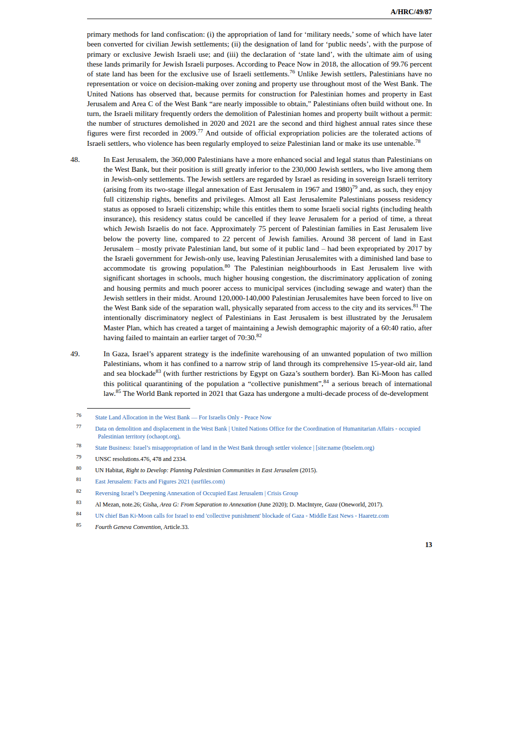A/HRC/49/87
primary methods for land confiscation: (i) the appropriation of land for ‘military needs,’ some of which have later been converted for civilian Jewish settlements; (ii) the designation of land for ‘public needs’, with the purpose of primary or exclusive Jewish Israeli use; and (iii) the declaration of ‘state land’, with the ultimate aim of using these lands primarily for Jewish Israeli purposes. According to Peace Now in 2018, the allocation of 99.76 percent of state land has been for the exclusive use of Israeli settlements.76 Unlike Jewish settlers, Palestinians have no representation or voice on decision-making over zoning and property use throughout most of the West Bank. The United Nations has observed that, because permits for construction for Palestinian homes and property in East Jerusalem and Area C of the West Bank “are nearly impossible to obtain,” Palestinians often build without one. In turn, the Israeli military frequently orders the demolition of Palestinian homes and property built without a permit: the number of structures demolished in 2020 and 2021 are the second and third highest annual rates since these figures were first recorded in 2009.77 And outside of official expropriation policies are the tolerated actions of Israeli settlers, who violence has been regularly employed to seize Palestinian land or make its use untenable.78
48. In East Jerusalem, the 360,000 Palestinians have a more enhanced social and legal status than Palestinians on the West Bank, but their position is still greatly inferior to the 230,000 Jewish settlers, who live among them in Jewish-only settlements. The Jewish settlers are regarded by Israel as residing in sovereign Israeli territory (arising from its two-stage illegal annexation of East Jerusalem in 1967 and 1980)79 and, as such, they enjoy full citizenship rights, benefits and privileges. Almost all East Jerusalemite Palestinians possess residency status as opposed to Israeli citizenship; while this entitles them to some Israeli social rights (including health insurance), this residency status could be cancelled if they leave Jerusalem for a period of time, a threat which Jewish Israelis do not face. Approximately 75 percent of Palestinian families in East Jerusalem live below the poverty line, compared to 22 percent of Jewish families. Around 38 percent of land in East Jerusalem – mostly private Palestinian land, but some of it public land – had been expropriated by 2017 by the Israeli government for Jewish-only use, leaving Palestinian Jerusalemites with a diminished land base to accommodate tis growing population.80 The Palestinian neighbourhoods in East Jerusalem live with significant shortages in schools, much higher housing congestion, the discriminatory application of zoning and housing permits and much poorer access to municipal services (including sewage and water) than the Jewish settlers in their midst. Around 120,000-140,000 Palestinian Jerusalemites have been forced to live on the West Bank side of the separation wall, physically separated from access to the city and its services.81 The intentionally discriminatory neglect of Palestinians in East Jerusalem is best illustrated by the Jerusalem Master Plan, which has created a target of maintaining a Jewish demographic majority of a 60:40 ratio, after having failed to maintain an earlier target of 70:30.82
49. In Gaza, Israel’s apparent strategy is the indefinite warehousing of an unwanted population of two million Palestinians, whom it has confined to a narrow strip of land through its comprehensive 15-year-old air, land and sea blockade83 (with further restrictions by Egypt on Gaza’s southern border). Ban Ki-Moon has called this political quarantining of the population a “collective punishment”,84 a serious breach of international law.85 The World Bank reported in 2021 that Gaza has undergone a multi-decade process of de-development
76 State Land Allocation in the West Bank — For Israelis Only - Peace Now
77 Data on demolition and displacement in the West Bank | United Nations Office for the Coordination of Humanitarian Affairs - occupied Palestinian territory (ochaopt.org).
78 State Business: Israel’s misappropriation of land in the West Bank through settler violence | [site:name (btselem.org)
79 UNSC resolutions.476, 478 and 2334.
80 UN Habitat, Right to Develop: Planning Palestinian Communities in East Jerusalem (2015).
81 East Jerusalem: Facts and Figures 2021 (usrfiles.com)
82 Reversing Israel’s Deepening Annexation of Occupied East Jerusalem | Crisis Group
83 Al Mezan, note.26; Gisha, Area G: From Separation to Annexation (June 2020); D. MacIntyre, Gaza (Oneworld, 2017).
84 UN chief Ban Ki-Moon calls for Israel to end 'collective punishment' blockade of Gaza - Middle East News - Haaretz.com
85 Fourth Geneva Convention, Article.33.
13